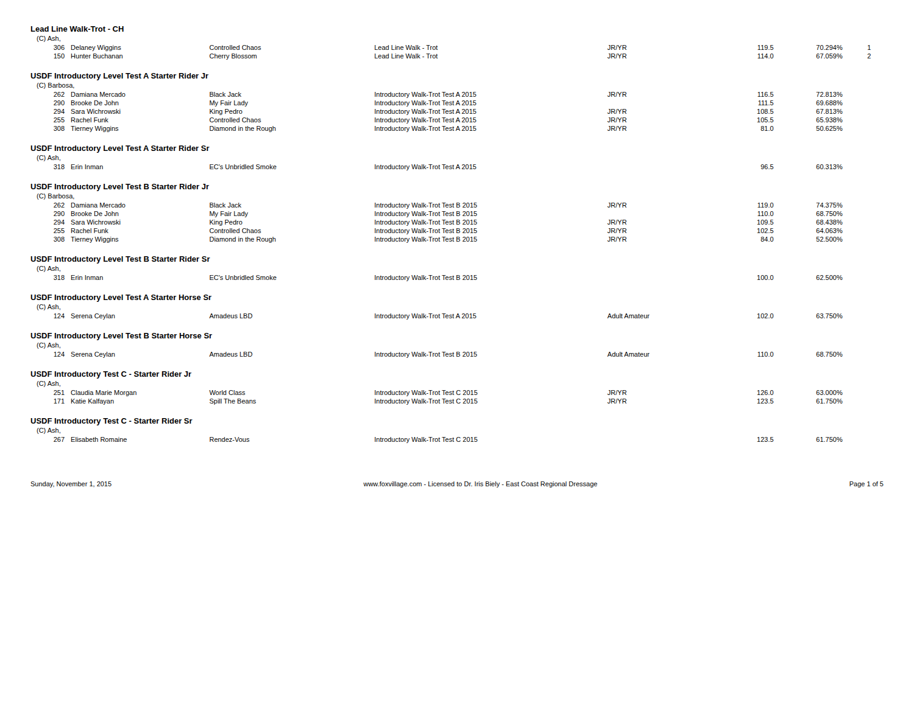Lead Line Walk-Trot - CH
(C) Ash,
| 306 | Delaney Wiggins | Controlled Chaos | Lead Line Walk - Trot | JR/YR | 119.5 | 70.294% | 1 |
| 150 | Hunter Buchanan | Cherry Blossom | Lead Line Walk - Trot | JR/YR | 114.0 | 67.059% | 2 |
USDF Introductory Level Test A Starter Rider Jr
(C) Barbosa,
| 262 | Damiana Mercado | Black Jack | Introductory Walk-Trot Test A 2015 | JR/YR | 116.5 | 72.813% | |
| 290 | Brooke De John | My Fair Lady | Introductory Walk-Trot Test A 2015 | | 111.5 | 69.688% | |
| 294 | Sara Wichrowski | King Pedro | Introductory Walk-Trot Test A 2015 | JR/YR | 108.5 | 67.813% | |
| 255 | Rachel Funk | Controlled Chaos | Introductory Walk-Trot Test A 2015 | JR/YR | 105.5 | 65.938% | |
| 308 | Tierney Wiggins | Diamond in the Rough | Introductory Walk-Trot Test A 2015 | JR/YR | 81.0 | 50.625% | |
USDF Introductory Level Test A Starter Rider Sr
(C) Ash,
| 318 | Erin Inman | EC's Unbridled Smoke | Introductory Walk-Trot Test A 2015 | | 96.5 | 60.313% | |
USDF Introductory Level Test B Starter Rider Jr
(C) Barbosa,
| 262 | Damiana Mercado | Black Jack | Introductory Walk-Trot Test B 2015 | JR/YR | 119.0 | 74.375% | |
| 290 | Brooke De John | My Fair Lady | Introductory Walk-Trot Test B 2015 | | 110.0 | 68.750% | |
| 294 | Sara Wichrowski | King Pedro | Introductory Walk-Trot Test B 2015 | JR/YR | 109.5 | 68.438% | |
| 255 | Rachel Funk | Controlled Chaos | Introductory Walk-Trot Test B 2015 | JR/YR | 102.5 | 64.063% | |
| 308 | Tierney Wiggins | Diamond in the Rough | Introductory Walk-Trot Test B 2015 | JR/YR | 84.0 | 52.500% | |
USDF Introductory Level Test B Starter Rider Sr
(C) Ash,
| 318 | Erin Inman | EC's Unbridled Smoke | Introductory Walk-Trot Test B 2015 | | 100.0 | 62.500% | |
USDF Introductory Level Test A Starter Horse Sr
(C) Ash,
| 124 | Serena Ceylan | Amadeus LBD | Introductory Walk-Trot Test A 2015 | Adult Amateur | 102.0 | 63.750% | |
USDF Introductory Level Test B Starter Horse Sr
(C) Ash,
| 124 | Serena Ceylan | Amadeus LBD | Introductory Walk-Trot Test B 2015 | Adult Amateur | 110.0 | 68.750% | |
USDF Introductory Test C - Starter Rider Jr
(C) Ash,
| 251 | Claudia Marie Morgan | World Class | Introductory Walk-Trot Test C 2015 | JR/YR | 126.0 | 63.000% | |
| 171 | Katie Kalfayan | Spill The Beans | Introductory Walk-Trot Test C 2015 | JR/YR | 123.5 | 61.750% | |
USDF Introductory Test C - Starter Rider Sr
(C) Ash,
| 267 | Elisabeth Romaine | Rendez-Vous | Introductory Walk-Trot Test C 2015 | | 123.5 | 61.750% | |
Sunday, November 1, 2015
www.foxvillage.com - Licensed to Dr. Iris Biely - East Coast Regional Dressage
Page 1 of 5